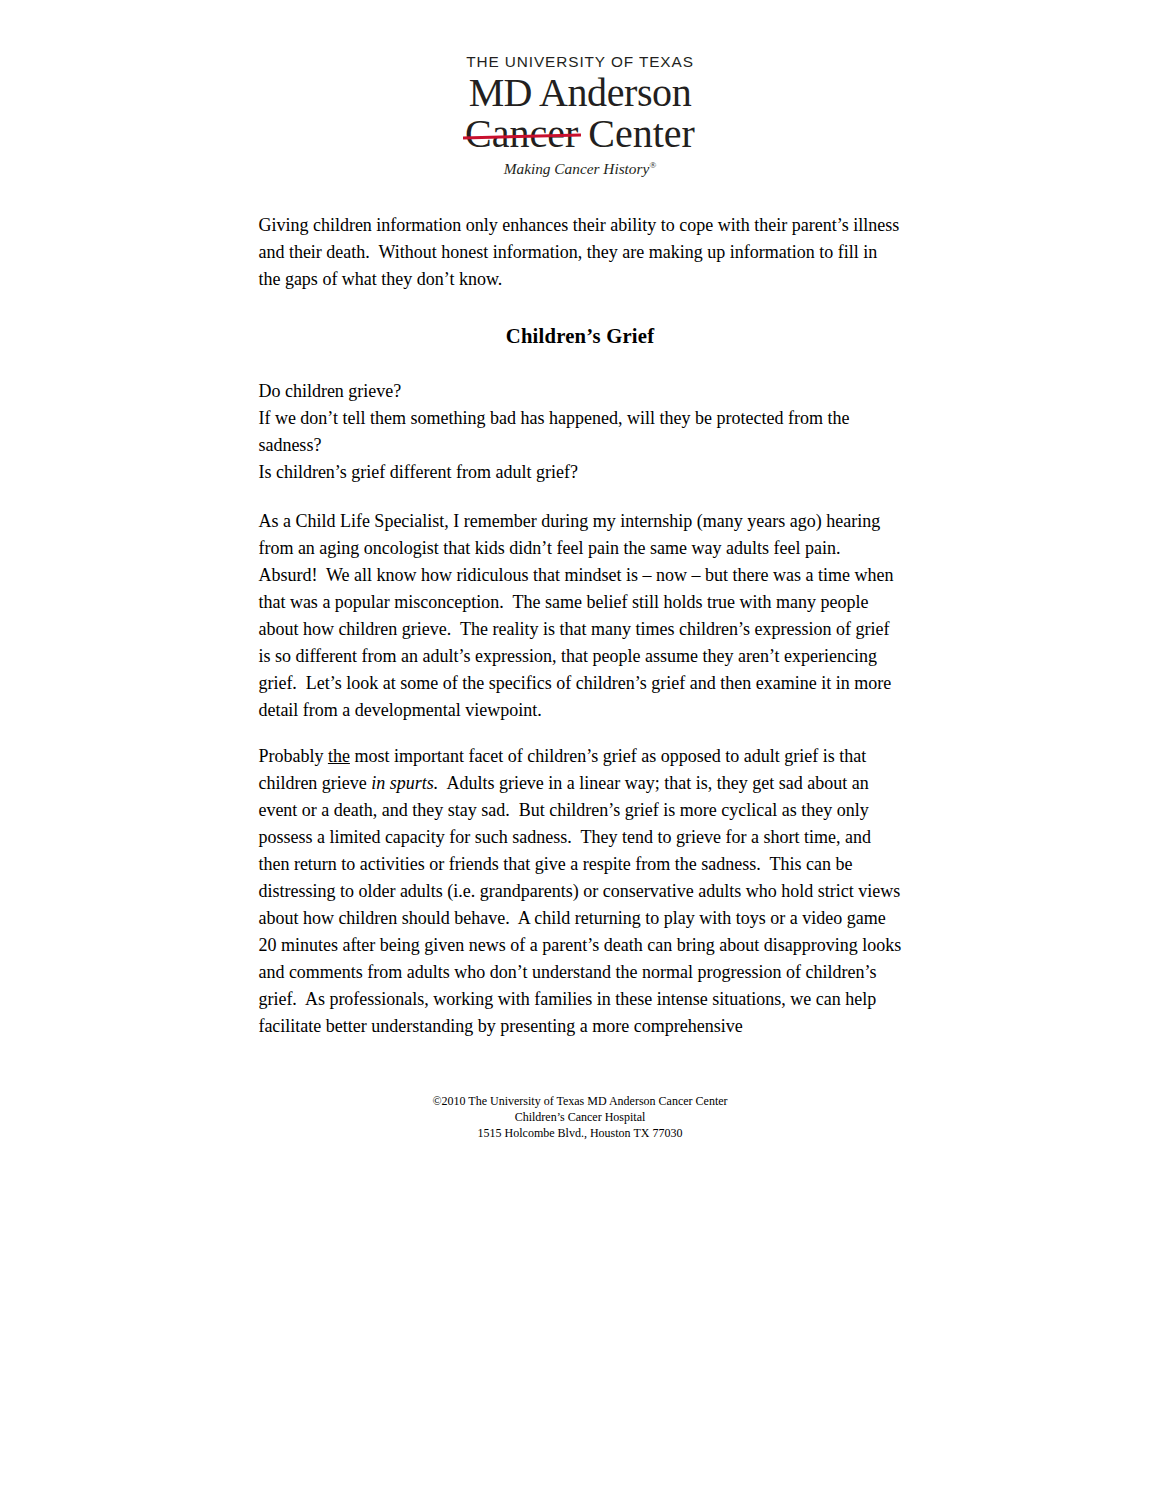THE UNIVERSITY OF TEXAS
MD Anderson
Cancer Center
Making Cancer History®
Giving children information only enhances their ability to cope with their parent’s illness and their death. Without honest information, they are making up information to fill in the gaps of what they don’t know.
Children’s Grief
Do children grieve?
If we don’t tell them something bad has happened, will they be protected from the sadness?
Is children’s grief different from adult grief?
As a Child Life Specialist, I remember during my internship (many years ago) hearing from an aging oncologist that kids didn’t feel pain the same way adults feel pain. Absurd! We all know how ridiculous that mindset is – now – but there was a time when that was a popular misconception. The same belief still holds true with many people about how children grieve. The reality is that many times children’s expression of grief is so different from an adult’s expression, that people assume they aren’t experiencing grief. Let’s look at some of the specifics of children’s grief and then examine it in more detail from a developmental viewpoint.
Probably the most important facet of children’s grief as opposed to adult grief is that children grieve in spurts. Adults grieve in a linear way; that is, they get sad about an event or a death, and they stay sad. But children’s grief is more cyclical as they only possess a limited capacity for such sadness. They tend to grieve for a short time, and then return to activities or friends that give a respite from the sadness. This can be distressing to older adults (i.e. grandparents) or conservative adults who hold strict views about how children should behave. A child returning to play with toys or a video game 20 minutes after being given news of a parent’s death can bring about disapproving looks and comments from adults who don’t understand the normal progression of children’s grief. As professionals, working with families in these intense situations, we can help facilitate better understanding by presenting a more comprehensive
©2010 The University of Texas MD Anderson Cancer Center
Children’s Cancer Hospital
1515 Holcombe Blvd., Houston TX 77030